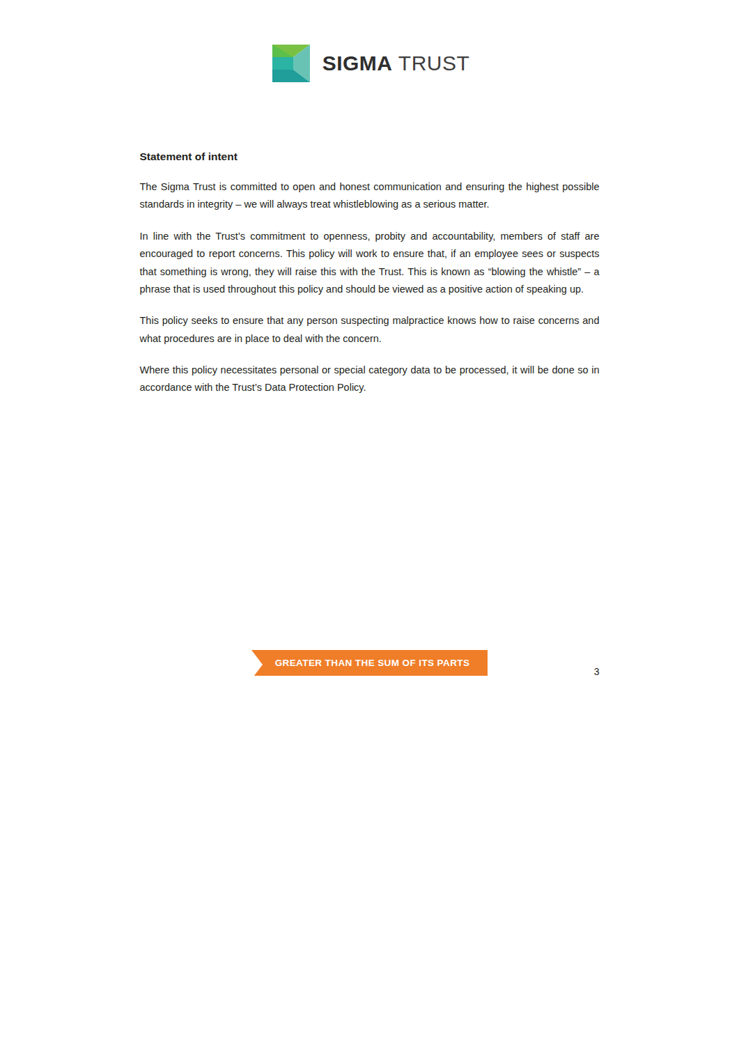SIGMA TRUST
Statement of intent
The Sigma Trust is committed to open and honest communication and ensuring the highest possible standards in integrity – we will always treat whistleblowing as a serious matter.
In line with the Trust’s commitment to openness, probity and accountability, members of staff are encouraged to report concerns. This policy will work to ensure that, if an employee sees or suspects that something is wrong, they will raise this with the Trust. This is known as “blowing the whistle” – a phrase that is used throughout this policy and should be viewed as a positive action of speaking up.
This policy seeks to ensure that any person suspecting malpractice knows how to raise concerns and what procedures are in place to deal with the concern.
Where this policy necessitates personal or special category data to be processed, it will be done so in accordance with the Trust’s Data Protection Policy.
GREATER THAN THE SUM OF ITS PARTS
3